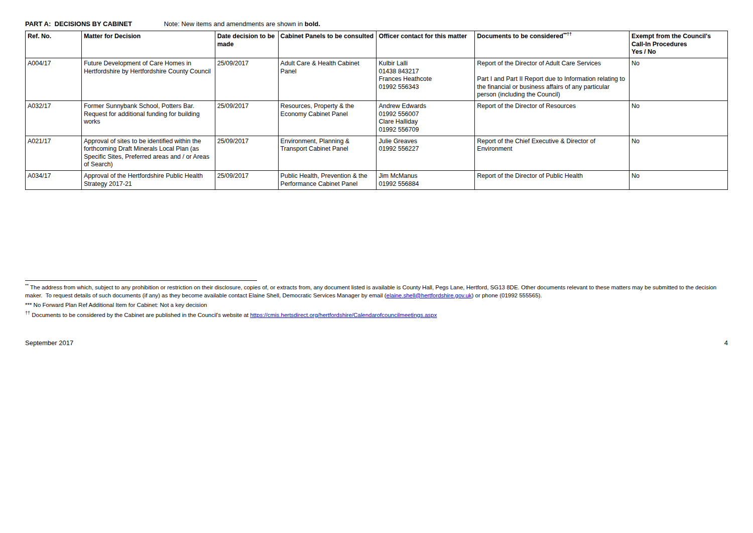PART A: DECISIONS BY CABINET
Note: New items and amendments are shown in bold.
| Ref. No. | Matter for Decision | Date decision to be made | Cabinet Panels to be consulted | Officer contact for this matter | Documents to be considered **†† | Exempt from the Council's Call-In Procedures Yes / No |
| --- | --- | --- | --- | --- | --- | --- |
| A004/17 | Future Development of Care Homes in Hertfordshire by Hertfordshire County Council | 25/09/2017 | Adult Care & Health Cabinet Panel | Kulbir Lalli 01438 843217 Frances Heathcote 01992 556343 | Report of the Director of Adult Care Services Part I and Part II Report due to Information relating to the financial or business affairs of any particular person (including the Council) | No |
| A032/17 | Former Sunnybank School, Potters Bar. Request for additional funding for building works | 25/09/2017 | Resources, Property & the Economy Cabinet Panel | Andrew Edwards 01992 556007 Clare Halliday 01992 556709 | Report of the Director of Resources | No |
| A021/17 | Approval of sites to be identified within the forthcoming Draft Minerals Local Plan (as Specific Sites, Preferred areas and / or Areas of Search) | 25/09/2017 | Environment, Planning & Transport Cabinet Panel | Julie Greaves 01992 556227 | Report of the Chief Executive & Director of Environment | No |
| A034/17 | Approval of the Hertfordshire Public Health Strategy 2017-21 | 25/09/2017 | Public Health, Prevention & the Performance Cabinet Panel | Jim McManus 01992 556884 | Report of the Director of Public Health | No |
** The address from which, subject to any prohibition or restriction on their disclosure, copies of, or extracts from, any document listed is available is County Hall, Pegs Lane, Hertford, SG13 8DE. Other documents relevant to these matters may be submitted to the decision maker. To request details of such documents (if any) as they become available contact Elaine Shell, Democratic Services Manager by email (elaine.shell@hertfordshire.gov.uk) or phone (01992 555565).
*** No Forward Plan Ref Additional Item for Cabinet: Not a key decision
†† Documents to be considered by the Cabinet are published in the Council's website at https://cmis.hertsdirect.org/hertfordshire/Calendarofcouncilmeetings.aspx
September 2017
4